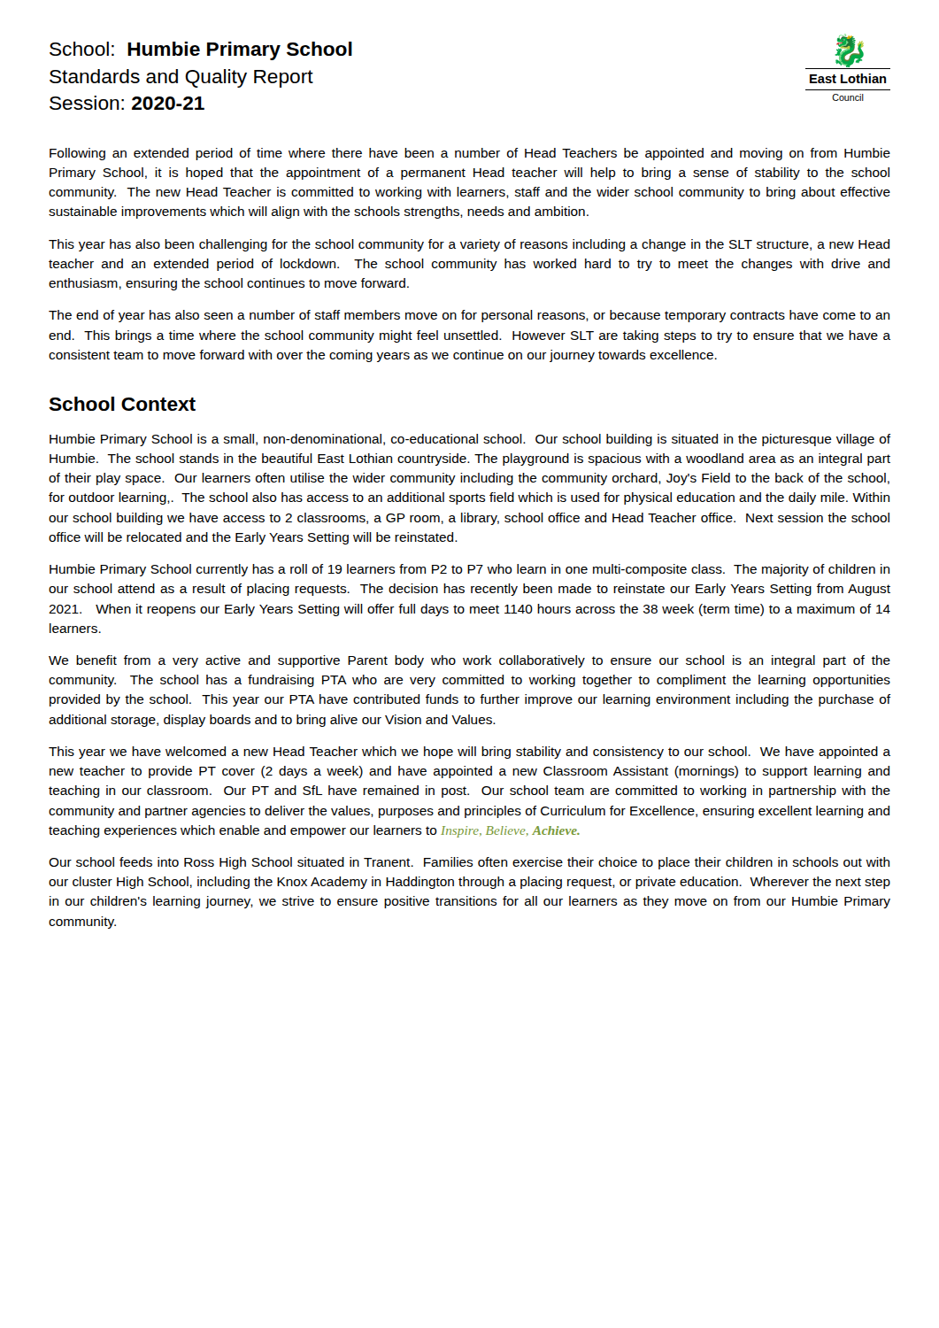School: Humbie Primary School
Standards and Quality Report
Session: 2020-21
🐉
East Lothian Council
Following an extended period of time where there have been a number of Head Teachers be appointed and moving on from Humbie Primary School, it is hoped that the appointment of a permanent Head teacher will help to bring a sense of stability to the school community. The new Head Teacher is committed to working with learners, staff and the wider school community to bring about effective sustainable improvements which will align with the schools strengths, needs and ambition.
This year has also been challenging for the school community for a variety of reasons including a change in the SLT structure, a new Head teacher and an extended period of lockdown. The school community has worked hard to try to meet the changes with drive and enthusiasm, ensuring the school continues to move forward.
The end of year has also seen a number of staff members move on for personal reasons, or because temporary contracts have come to an end. This brings a time where the school community might feel unsettled. However SLT are taking steps to try to ensure that we have a consistent team to move forward with over the coming years as we continue on our journey towards excellence.
School Context
Humbie Primary School is a small, non-denominational, co-educational school. Our school building is situated in the picturesque village of Humbie. The school stands in the beautiful East Lothian countryside. The playground is spacious with a woodland area as an integral part of their play space. Our learners often utilise the wider community including the community orchard, Joy's Field to the back of the school, for outdoor learning,. The school also has access to an additional sports field which is used for physical education and the daily mile. Within our school building we have access to 2 classrooms, a GP room, a library, school office and Head Teacher office. Next session the school office will be relocated and the Early Years Setting will be reinstated.
Humbie Primary School currently has a roll of 19 learners from P2 to P7 who learn in one multi-composite class. The majority of children in our school attend as a result of placing requests. The decision has recently been made to reinstate our Early Years Setting from August 2021. When it reopens our Early Years Setting will offer full days to meet 1140 hours across the 38 week (term time) to a maximum of 14 learners.
We benefit from a very active and supportive Parent body who work collaboratively to ensure our school is an integral part of the community. The school has a fundraising PTA who are very committed to working together to compliment the learning opportunities provided by the school. This year our PTA have contributed funds to further improve our learning environment including the purchase of additional storage, display boards and to bring alive our Vision and Values.
This year we have welcomed a new Head Teacher which we hope will bring stability and consistency to our school. We have appointed a new teacher to provide PT cover (2 days a week) and have appointed a new Classroom Assistant (mornings) to support learning and teaching in our classroom. Our PT and SfL have remained in post. Our school team are committed to working in partnership with the community and partner agencies to deliver the values, purposes and principles of Curriculum for Excellence, ensuring excellent learning and teaching experiences which enable and empower our learners to Inspire, Believe, Achieve.
Our school feeds into Ross High School situated in Tranent. Families often exercise their choice to place their children in schools out with our cluster High School, including the Knox Academy in Haddington through a placing request, or private education. Wherever the next step in our children's learning journey, we strive to ensure positive transitions for all our learners as they move on from our Humbie Primary community.